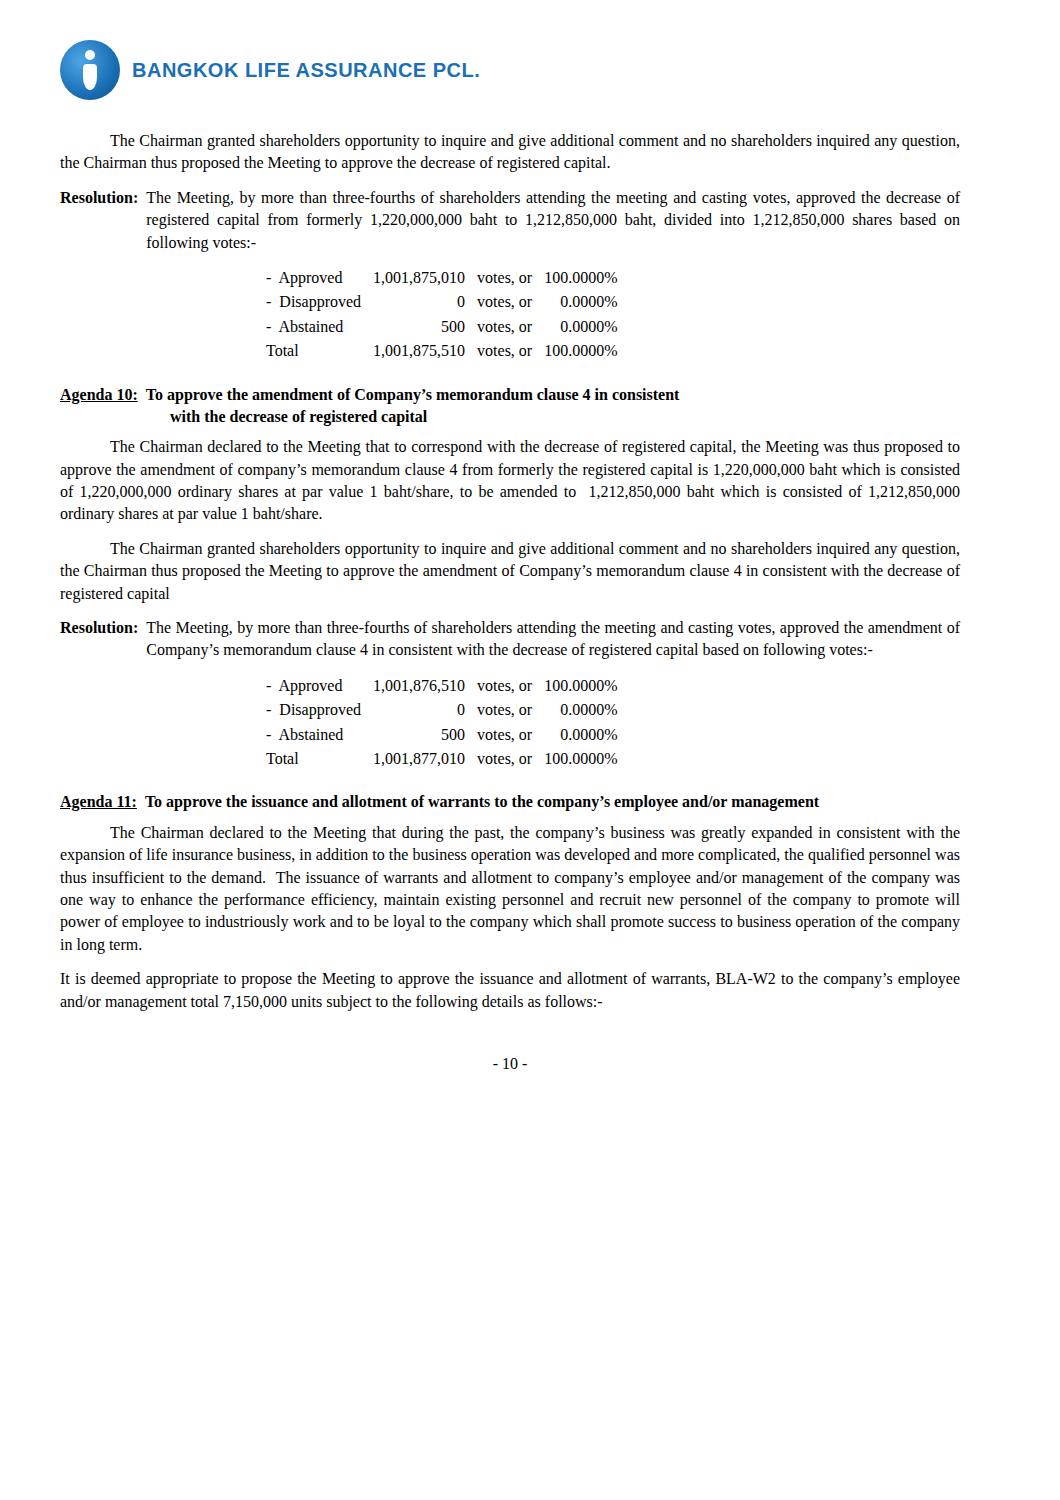BANGKOK LIFE ASSURANCE PCL.
The Chairman granted shareholders opportunity to inquire and give additional comment and no shareholders inquired any question, the Chairman thus proposed the Meeting to approve the decrease of registered capital.
Resolution: The Meeting, by more than three-fourths of shareholders attending the meeting and casting votes, approved the decrease of registered capital from formerly 1,220,000,000 baht to 1,212,850,000 baht, divided into 1,212,850,000 shares based on following votes:-
| - Approved | 1,001,875,010 | votes, or | 100.0000% |
| - Disapproved | 0 | votes, or | 0.0000% |
| - Abstained | 500 | votes, or | 0.0000% |
| Total | 1,001,875,510 | votes, or | 100.0000% |
Agenda 10: To approve the amendment of Company’s memorandum clause 4 in consistent with the decrease of registered capital
The Chairman declared to the Meeting that to correspond with the decrease of registered capital, the Meeting was thus proposed to approve the amendment of company’s memorandum clause 4 from formerly the registered capital is 1,220,000,000 baht which is consisted of 1,220,000,000 ordinary shares at par value 1 baht/share, to be amended to 1,212,850,000 baht which is consisted of 1,212,850,000 ordinary shares at par value 1 baht/share.
The Chairman granted shareholders opportunity to inquire and give additional comment and no shareholders inquired any question, the Chairman thus proposed the Meeting to approve the amendment of Company’s memorandum clause 4 in consistent with the decrease of registered capital
Resolution: The Meeting, by more than three-fourths of shareholders attending the meeting and casting votes, approved the amendment of Company’s memorandum clause 4 in consistent with the decrease of registered capital based on following votes:-
| - Approved | 1,001,876,510 | votes, or | 100.0000% |
| - Disapproved | 0 | votes, or | 0.0000% |
| - Abstained | 500 | votes, or | 0.0000% |
| Total | 1,001,877,010 | votes, or | 100.0000% |
Agenda 11: To approve the issuance and allotment of warrants to the company’s employee and/or management
The Chairman declared to the Meeting that during the past, the company’s business was greatly expanded in consistent with the expansion of life insurance business, in addition to the business operation was developed and more complicated, the qualified personnel was thus insufficient to the demand. The issuance of warrants and allotment to company’s employee and/or management of the company was one way to enhance the performance efficiency, maintain existing personnel and recruit new personnel of the company to promote will power of employee to industriously work and to be loyal to the company which shall promote success to business operation of the company in long term.
It is deemed appropriate to propose the Meeting to approve the issuance and allotment of warrants, BLA-W2 to the company’s employee and/or management total 7,150,000 units subject to the following details as follows:-
- 10 -